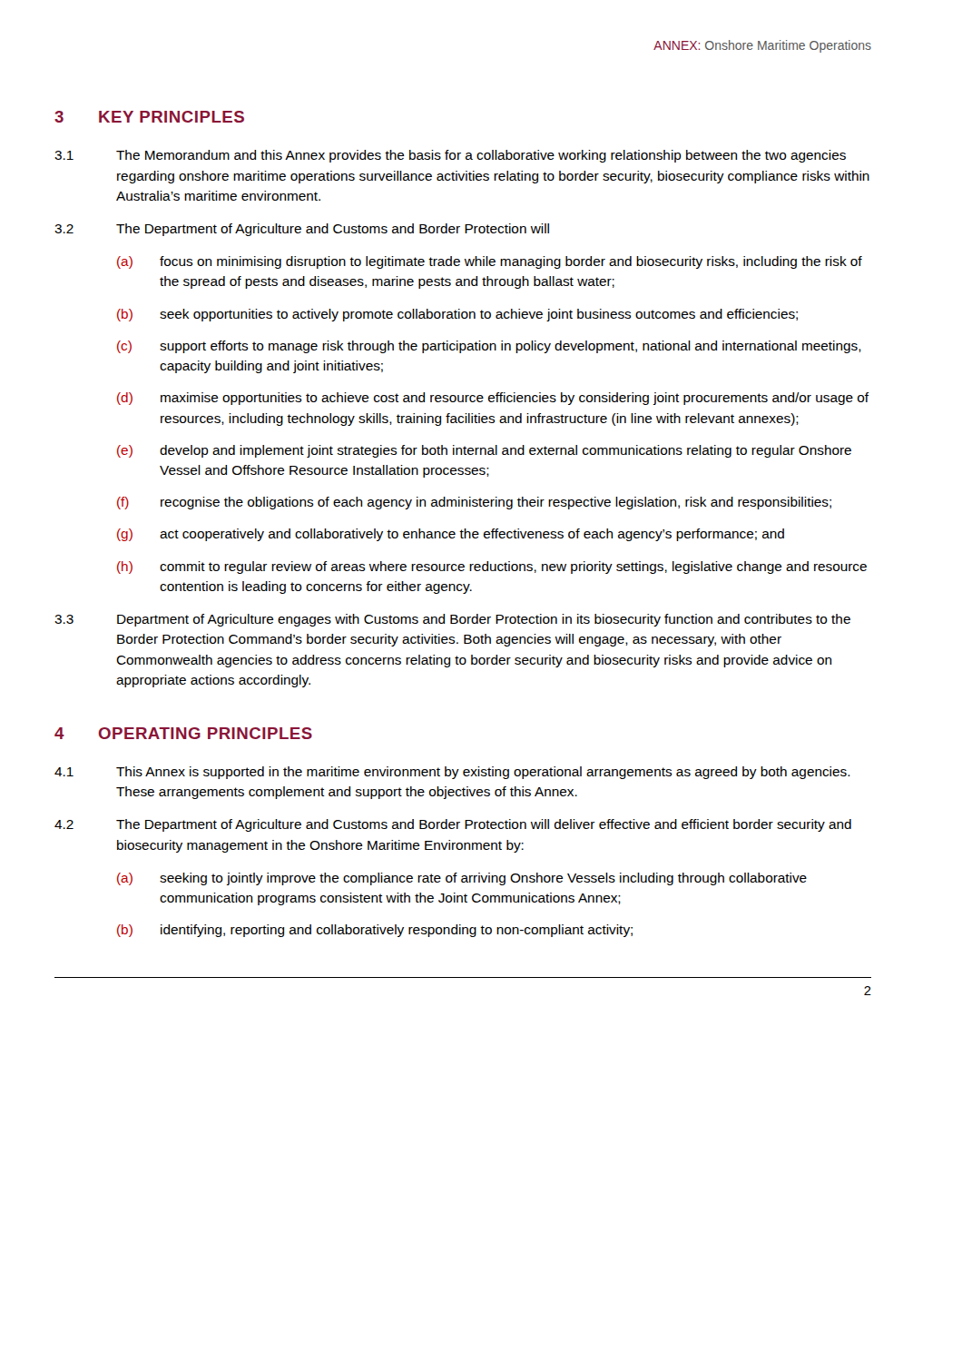ANNEX: Onshore Maritime Operations
3 KEY PRINCIPLES
3.1
The Memorandum and this Annex provides the basis for a collaborative working relationship between the two agencies regarding onshore maritime operations surveillance activities relating to border security, biosecurity compliance risks within Australia’s maritime environment.
3.2
The Department of Agriculture and Customs and Border Protection will
(a) focus on minimising disruption to legitimate trade while managing border and biosecurity risks, including the risk of the spread of pests and diseases, marine pests and through ballast water;
(b) seek opportunities to actively promote collaboration to achieve joint business outcomes and efficiencies;
(c) support efforts to manage risk through the participation in policy development, national and international meetings, capacity building and joint initiatives;
(d) maximise opportunities to achieve cost and resource efficiencies by considering joint procurements and/or usage of resources, including technology skills, training facilities and infrastructure (in line with relevant annexes);
(e) develop and implement joint strategies for both internal and external communications relating to regular Onshore Vessel and Offshore Resource Installation processes;
(f) recognise the obligations of each agency in administering their respective legislation, risk and responsibilities;
(g) act cooperatively and collaboratively to enhance the effectiveness of each agency’s performance; and
(h) commit to regular review of areas where resource reductions, new priority settings, legislative change and resource contention is leading to concerns for either agency.
3.3
Department of Agriculture engages with Customs and Border Protection in its biosecurity function and contributes to the Border Protection Command’s border security activities. Both agencies will engage, as necessary, with other Commonwealth agencies to address concerns relating to border security and biosecurity risks and provide advice on appropriate actions accordingly.
4 OPERATING PRINCIPLES
4.1
This Annex is supported in the maritime environment by existing operational arrangements as agreed by both agencies. These arrangements complement and support the objectives of this Annex.
4.2
The Department of Agriculture and Customs and Border Protection will deliver effective and efficient border security and biosecurity management in the Onshore Maritime Environment by:
(a) seeking to jointly improve the compliance rate of arriving Onshore Vessels including through collaborative communication programs consistent with the Joint Communications Annex;
(b) identifying, reporting and collaboratively responding to non-compliant activity;
2